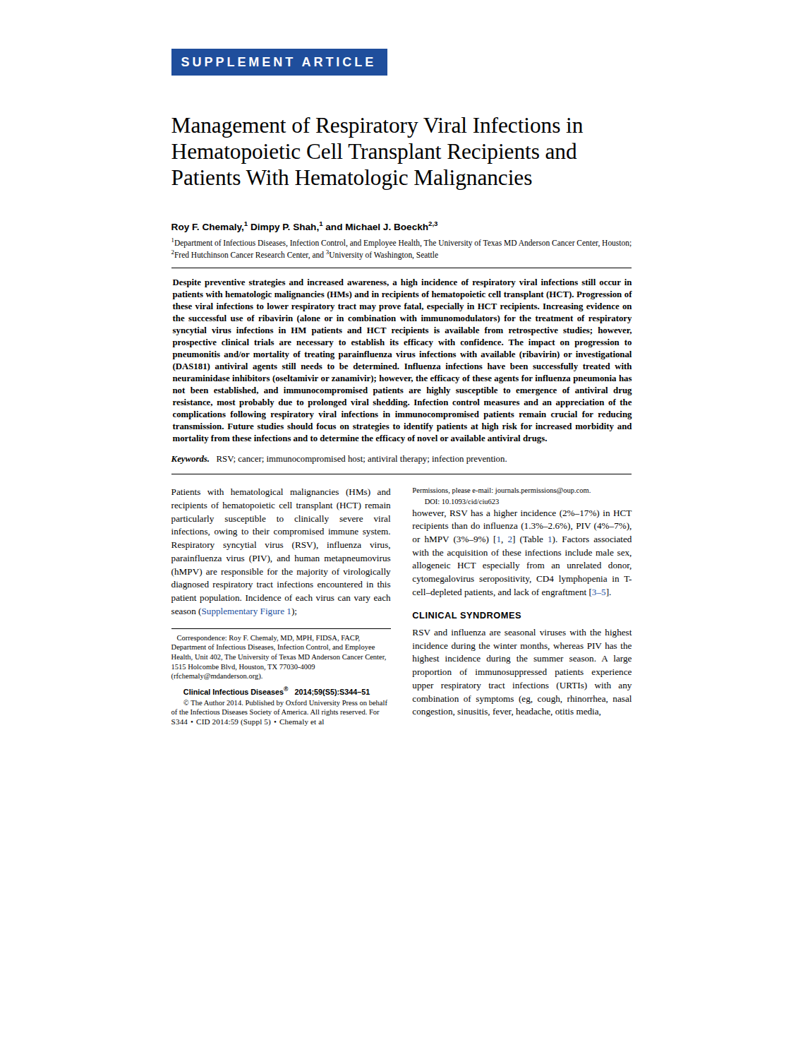SUPPLEMENT ARTICLE
Management of Respiratory Viral Infections in
Hematopoietic Cell Transplant Recipients and
Patients With Hematologic Malignancies
Roy F. Chemaly,1 Dimpy P. Shah,1 and Michael J. Boeckh2,3
1Department of Infectious Diseases, Infection Control, and Employee Health, The University of Texas MD Anderson Cancer Center, Houston;
2Fred Hutchinson Cancer Research Center, and 3University of Washington, Seattle
Despite preventive strategies and increased awareness, a high incidence of respiratory viral infections still occur in patients with hematologic malignancies (HMs) and in recipients of hematopoietic cell transplant (HCT). Progression of these viral infections to lower respiratory tract may prove fatal, especially in HCT recipients. Increasing evidence on the successful use of ribavirin (alone or in combination with immunomodulators) for the treatment of respiratory syncytial virus infections in HM patients and HCT recipients is available from retrospective studies; however, prospective clinical trials are necessary to establish its efficacy with confidence. The impact on progression to pneumonitis and/or mortality of treating parainfluenza virus infections with available (ribavirin) or investigational (DAS181) antiviral agents still needs to be determined. Influenza infections have been successfully treated with neuraminidase inhibitors (oseltamivir or zanamivir); however, the efficacy of these agents for influenza pneumonia has not been established, and immunocompromised patients are highly susceptible to emergence of antiviral drug resistance, most probably due to prolonged viral shedding. Infection control measures and an appreciation of the complications following respiratory viral infections in immunocompromised patients remain crucial for reducing transmission. Future studies should focus on strategies to identify patients at high risk for increased morbidity and mortality from these infections and to determine the efficacy of novel or available antiviral drugs.
Keywords. RSV; cancer; immunocompromised host; antiviral therapy; infection prevention.
Patients with hematological malignancies (HMs) and recipients of hematopoietic cell transplant (HCT) remain particularly susceptible to clinically severe viral infections, owing to their compromised immune system. Respiratory syncytial virus (RSV), influenza virus, parainfluenza virus (PIV), and human metapneumovirus (hMPV) are responsible for the majority of virologically diagnosed respiratory tract infections encountered in this patient population. Incidence of each virus can vary each season (Supplementary Figure 1);
Correspondence: Roy F. Chemaly, MD, MPH, FIDSA, FACP, Department of Infectious Diseases, Infection Control, and Employee Health, Unit 402, The University of Texas MD Anderson Cancer Center, 1515 Holcombe Blvd, Houston, TX 77030-4009 (rfchemaly@mdanderson.org).
Clinical Infectious Diseases® 2014;59(S5):S344–51
© The Author 2014. Published by Oxford University Press on behalf of the Infectious Diseases Society of America. All rights reserved. For Permissions, please e-mail: journals.permissions@oup.com.
DOI: 10.1093/cid/ciu623
however, RSV has a higher incidence (2%–17%) in HCT recipients than do influenza (1.3%–2.6%), PIV (4%–7%), or hMPV (3%–9%) [1, 2] (Table 1). Factors associated with the acquisition of these infections include male sex, allogeneic HCT especially from an unrelated donor, cytomegalovirus seropositivity, CD4 lymphopenia in T-cell–depleted patients, and lack of engraftment [3–5].
CLINICAL SYNDROMES
RSV and influenza are seasonal viruses with the highest incidence during the winter months, whereas PIV has the highest incidence during the summer season. A large proportion of immunosuppressed patients experience upper respiratory tract infections (URTIs) with any combination of symptoms (eg, cough, rhinorrhea, nasal congestion, sinusitis, fever, headache, otitis media,
S344•CID 2014:59 (Suppl 5)•Chemaly et al